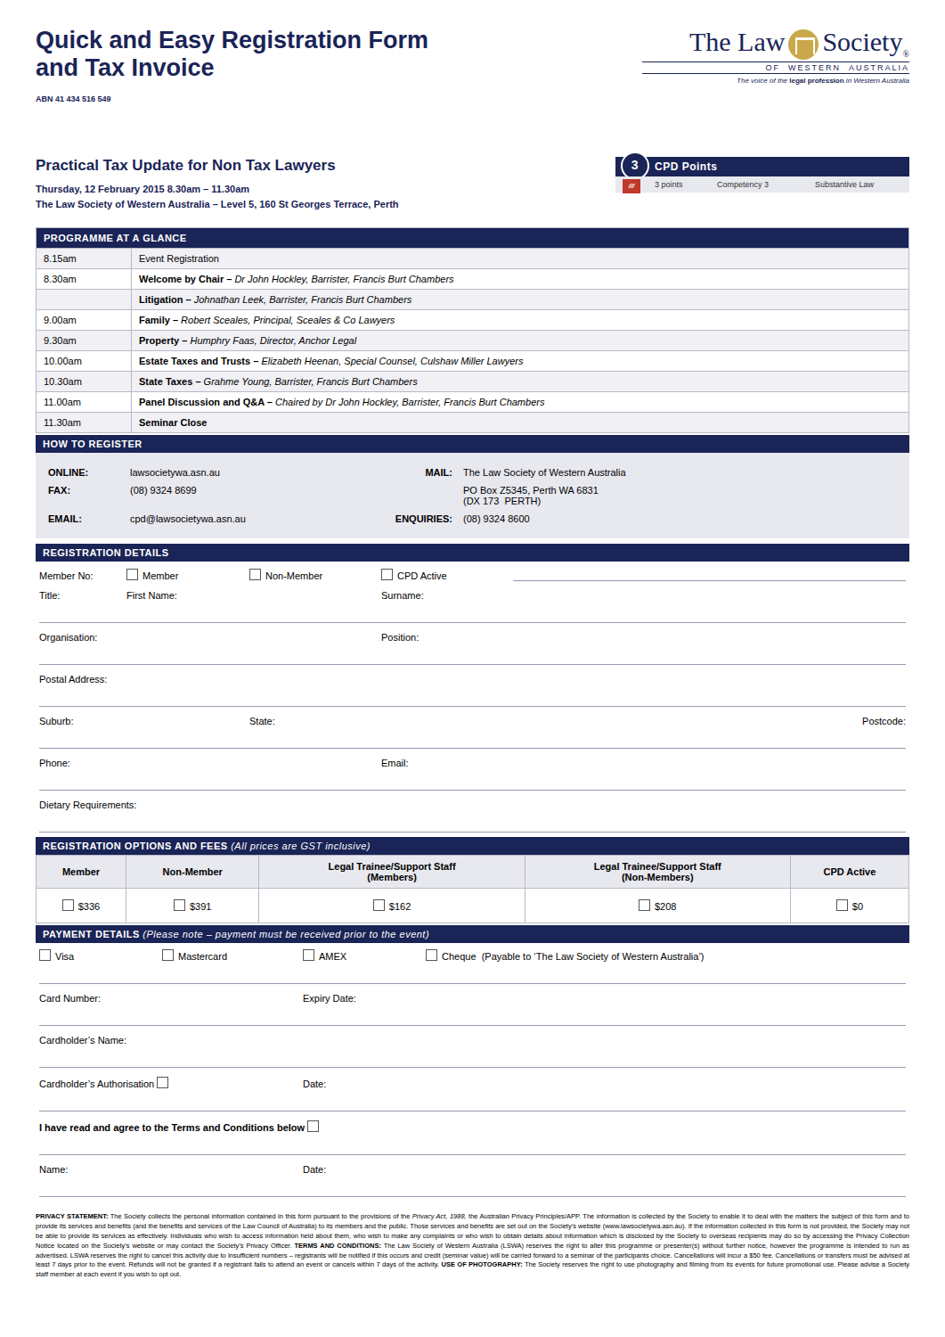Quick and Easy Registration Form
and Tax Invoice
ABN 41 434 516 549
The Law Society®
OF WESTERN AUSTRALIA
The voice of the legal profession in Western Australia
Practical Tax Update for Non Tax Lawyers
Thursday, 12 February 2015 8.30am – 11.30am
The Law Society of Western Australia – Level 5, 160 St Georges Terrace, Perth
3 CPD Points
/// 3 points Competency 3 Substantive Law
| PROGRAMME AT A GLANCE |
| 8.15am | Event Registration |
| 8.30am | Welcome by Chair – Dr John Hockley, Barrister, Francis Burt Chambers |
| | Litigation – Johnathan Leek, Barrister, Francis Burt Chambers |
| 9.00am | Family – Robert Sceales, Principal, Sceales & Co Lawyers |
| 9.30am | Property – Humphry Faas, Director, Anchor Legal |
| 10.00am | Estate Taxes and Trusts – Elizabeth Heenan, Special Counsel, Culshaw Miller Lawyers |
| 10.30am | State Taxes – Grahme Young, Barrister, Francis Burt Chambers |
| 11.00am | Panel Discussion and Q&A – Chaired by Dr John Hockley, Barrister, Francis Burt Chambers |
| 11.30am | Seminar Close |
| HOW TO REGISTER |
| ONLINE: | lawsocietywa.asn.au | MAIL: | The Law Society of Western Australia |
| FAX: | (08) 9324 8699 | | PO Box Z5345, Perth WA 6831 (DX 173 PERTH) |
| EMAIL: | cpd@lawsocietywa.asn.au | ENQUIRIES: | (08) 9324 8600 |
| REGISTRATION DETAILS |
| Member No: | Member | Non-Member | CPD Active | |
| Title: | First Name: | Surname: |
| Organisation: | Position: |
| Postal Address: |
| Suburb: | State: | Postcode: |
| Phone: | Email: |
| Dietary Requirements: |
| REGISTRATION OPTIONS AND FEES (All prices are GST inclusive) |
| Member | Non-Member | Legal Trainee/Support Staff (Members) | Legal Trainee/Support Staff (Non-Members) | CPD Active |
| --- | --- | --- | --- | --- |
| $336 | $391 | $162 | $208 | $0 |
| PAYMENT DETAILS (Please note – payment must be received prior to the event) |
| Visa | Mastercard | AMEX | Cheque (Payable to ‘The Law Society of Western Australia’) |
| Card Number: | Expiry Date: |
| Cardholder’s Name: |
| Cardholder’s Authorisation | Date: |
| I have read and agree to the Terms and Conditions below |
| Name: | Date: |
PRIVACY STATEMENT: The Society collects the personal information contained in this form pursuant to the provisions of the Privacy Act, 1988, the Australian Privacy Principles/APP. The information is collected by the Society to enable it to deal with the matters the subject of this form and to provide its services and benefits (and the benefits and services of the Law Council of Australia) to its members and the public. Those services and benefits are set out on the Society’s website (www.lawsocietywa.asn.au). If the information collected in this form is not provided, the Society may not be able to provide its services as effectively. Individuals who wish to access information held about them, who wish to make any complaints or who wish to obtain details about information which is disclosed by the Society to overseas recipients may do so by accessing the Privacy Collection Notice located on the Society’s website or may contact the Society’s Privacy Officer. TERMS AND CONDITIONS: The Law Society of Western Australia (LSWA) reserves the right to alter this programme or presenter(s) without further notice, however the programme is intended to run as advertised. LSWA reserves the right to cancel this activity due to insufficient numbers – registrants will be notified if this occurs and credit (seminar value) will be carried forward to a seminar of the participants choice. Cancellations will incur a $50 fee. Cancellations or transfers must be advised at least 7 days prior to the event. Refunds will not be granted if a registrant fails to attend an event or cancels within 7 days of the activity. USE OF PHOTOGRAPHY: The Society reserves the right to use photography and filming from its events for future promotional use. Please advise a Society staff member at each event if you wish to opt out.